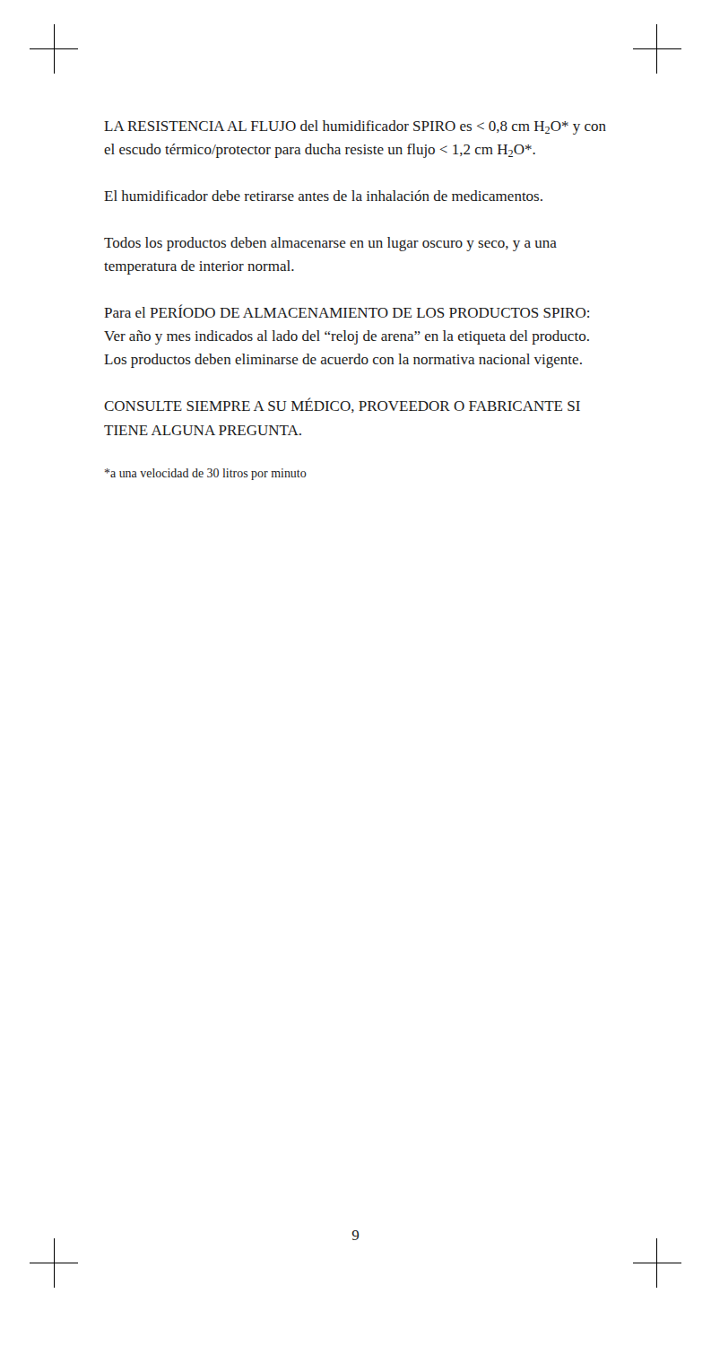LA RESISTENCIA AL FLUJO del humidificador SPIRO es < 0,8 cm H2O* y con el escudo térmico/protector para ducha resiste un flujo < 1,2 cm H2O*.
El humidificador debe retirarse antes de la inhalación de medicamentos.
Todos los productos deben almacenarse en un lugar oscuro y seco, y a una temperatura de interior normal.
Para el PERÍODO DE ALMACENAMIENTO DE LOS PRODUCTOS SPIRO: Ver año y mes indicados al lado del “reloj de arena” en la etiqueta del producto. Los productos deben eliminarse de acuerdo con la normativa nacional vigente.
CONSULTE SIEMPRE A SU MÉDICO, PROVEEDOR O FABRICANTE SI TIENE ALGUNA PREGUNTA.
*a una velocidad de 30 litros por minuto
9